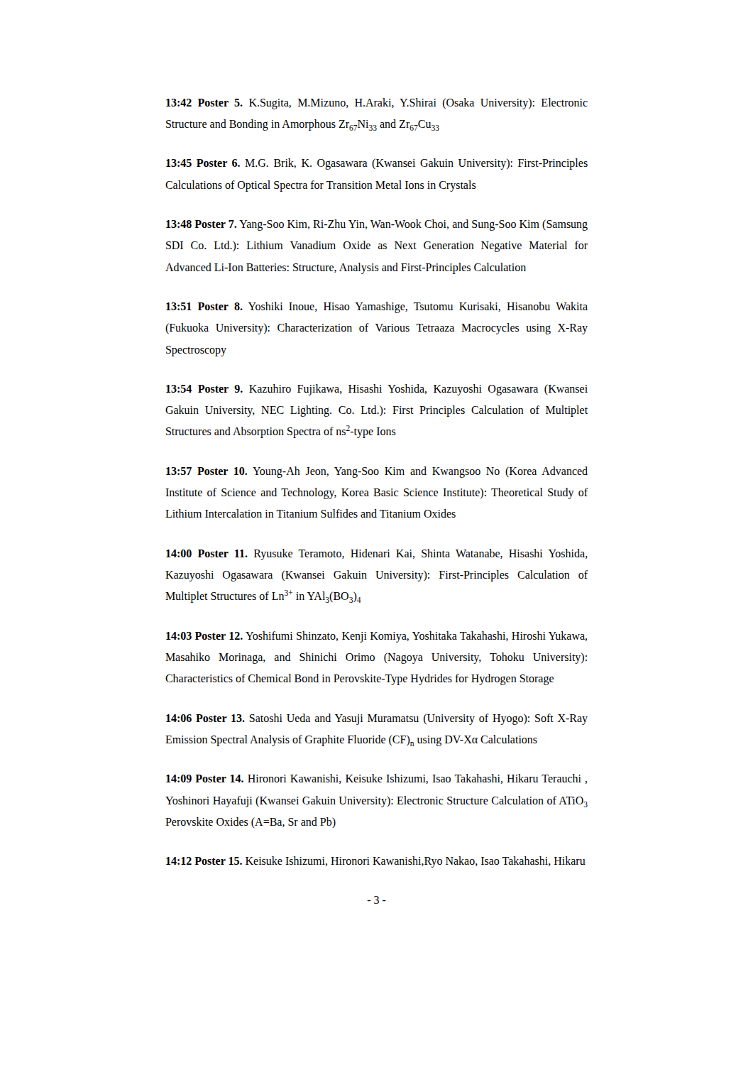13:42 Poster 5. K.Sugita, M.Mizuno, H.Araki, Y.Shirai (Osaka University): Electronic Structure and Bonding in Amorphous Zr67Ni33 and Zr67Cu33
13:45 Poster 6. M.G. Brik, K. Ogasawara (Kwansei Gakuin University): First-Principles Calculations of Optical Spectra for Transition Metal Ions in Crystals
13:48 Poster 7. Yang-Soo Kim, Ri-Zhu Yin, Wan-Wook Choi, and Sung-Soo Kim (Samsung SDI Co. Ltd.): Lithium Vanadium Oxide as Next Generation Negative Material for Advanced Li-Ion Batteries: Structure, Analysis and First-Principles Calculation
13:51 Poster 8. Yoshiki Inoue, Hisao Yamashige, Tsutomu Kurisaki, Hisanobu Wakita (Fukuoka University): Characterization of Various Tetraaza Macrocycles using X-Ray Spectroscopy
13:54 Poster 9. Kazuhiro Fujikawa, Hisashi Yoshida, Kazuyoshi Ogasawara (Kwansei Gakuin University, NEC Lighting. Co. Ltd.): First Principles Calculation of Multiplet Structures and Absorption Spectra of ns2-type Ions
13:57 Poster 10. Young-Ah Jeon, Yang-Soo Kim and Kwangsoo No (Korea Advanced Institute of Science and Technology, Korea Basic Science Institute): Theoretical Study of Lithium Intercalation in Titanium Sulfides and Titanium Oxides
14:00 Poster 11. Ryusuke Teramoto, Hidenari Kai, Shinta Watanabe, Hisashi Yoshida, Kazuyoshi Ogasawara (Kwansei Gakuin University): First-Principles Calculation of Multiplet Structures of Ln3+ in YAl3(BO3)4
14:03 Poster 12. Yoshifumi Shinzato, Kenji Komiya, Yoshitaka Takahashi, Hiroshi Yukawa, Masahiko Morinaga, and Shinichi Orimo (Nagoya University, Tohoku University): Characteristics of Chemical Bond in Perovskite-Type Hydrides for Hydrogen Storage
14:06 Poster 13. Satoshi Ueda and Yasuji Muramatsu (University of Hyogo): Soft X-Ray Emission Spectral Analysis of Graphite Fluoride (CF)n using DV-Xα Calculations
14:09 Poster 14. Hironori Kawanishi, Keisuke Ishizumi, Isao Takahashi, Hikaru Terauchi , Yoshinori Hayafuji (Kwansei Gakuin University): Electronic Structure Calculation of ATiO3 Perovskite Oxides (A=Ba, Sr and Pb)
14:12 Poster 15. Keisuke Ishizumi, Hironori Kawanishi,Ryo Nakao, Isao Takahashi, Hikaru
- 3 -